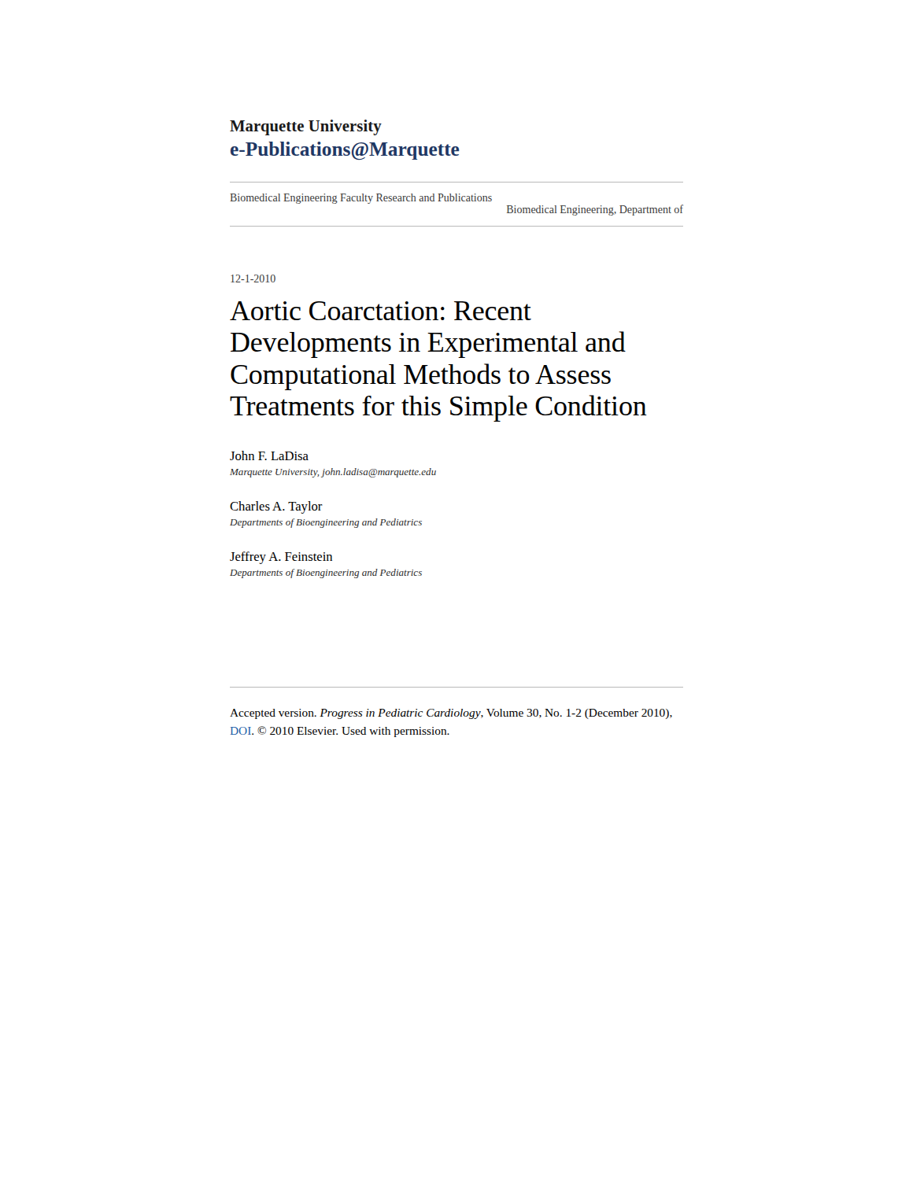Marquette University
e-Publications@Marquette
Biomedical Engineering Faculty Research and Publications
Biomedical Engineering, Department of
12-1-2010
Aortic Coarctation: Recent Developments in Experimental and Computational Methods to Assess Treatments for this Simple Condition
John F. LaDisa
Marquette University, john.ladisa@marquette.edu
Charles A. Taylor
Departments of Bioengineering and Pediatrics
Jeffrey A. Feinstein
Departments of Bioengineering and Pediatrics
Accepted version. Progress in Pediatric Cardiology, Volume 30, No. 1-2 (December 2010), DOI. © 2010 Elsevier. Used with permission.